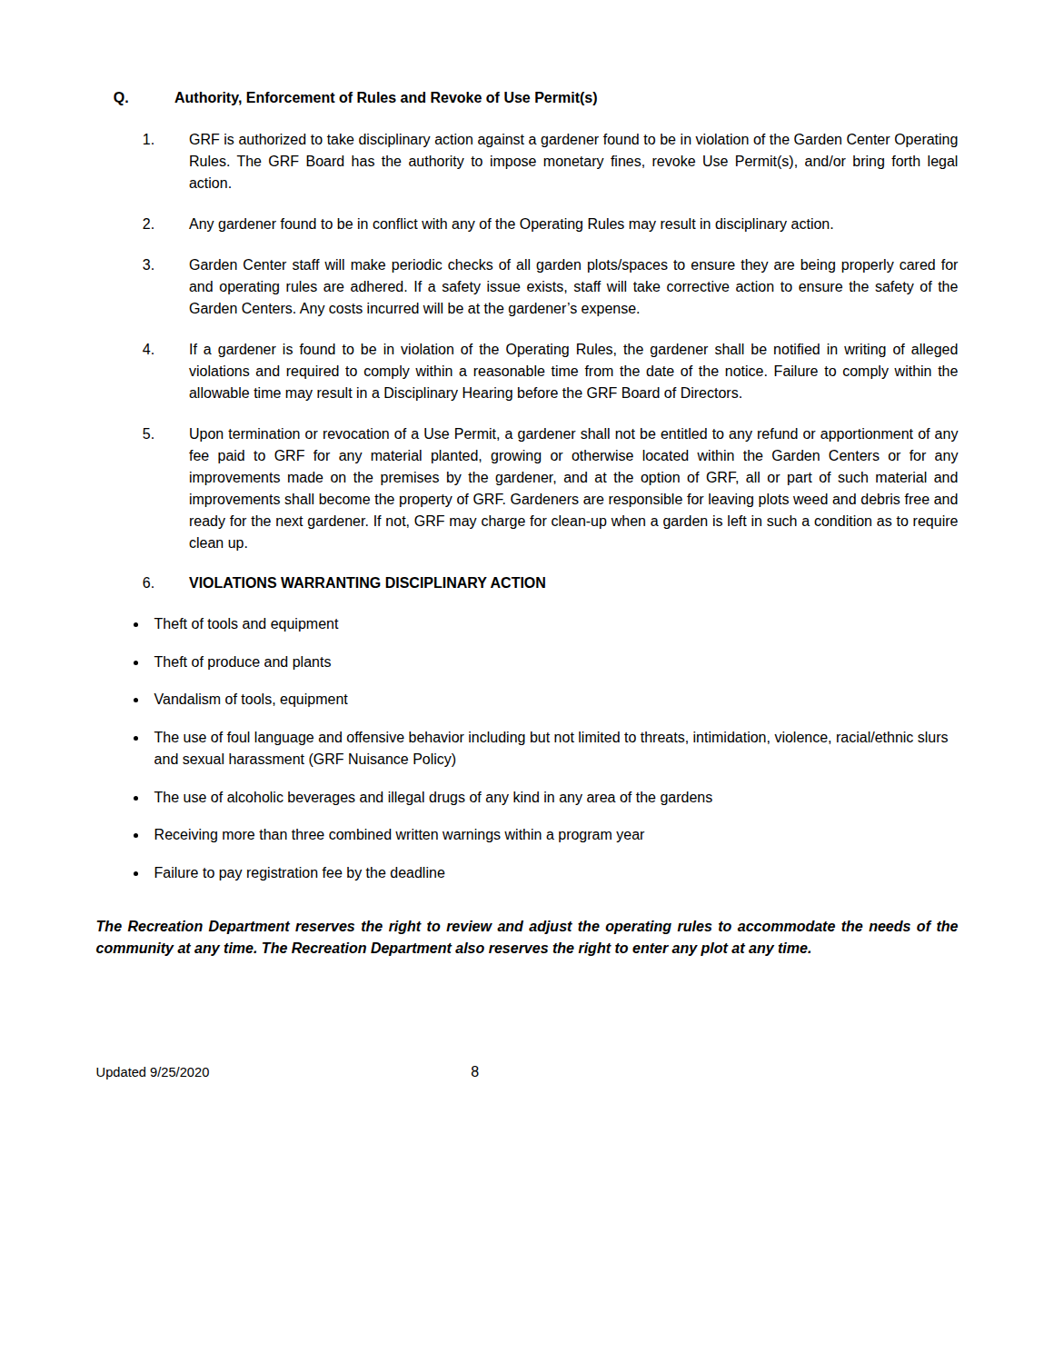Q. Authority, Enforcement of Rules and Revoke of Use Permit(s)
1. GRF is authorized to take disciplinary action against a gardener found to be in violation of the Garden Center Operating Rules. The GRF Board has the authority to impose monetary fines, revoke Use Permit(s), and/or bring forth legal action.
2. Any gardener found to be in conflict with any of the Operating Rules may result in disciplinary action.
3. Garden Center staff will make periodic checks of all garden plots/spaces to ensure they are being properly cared for and operating rules are adhered. If a safety issue exists, staff will take corrective action to ensure the safety of the Garden Centers. Any costs incurred will be at the gardener’s expense.
4. If a gardener is found to be in violation of the Operating Rules, the gardener shall be notified in writing of alleged violations and required to comply within a reasonable time from the date of the notice. Failure to comply within the allowable time may result in a Disciplinary Hearing before the GRF Board of Directors.
5. Upon termination or revocation of a Use Permit, a gardener shall not be entitled to any refund or apportionment of any fee paid to GRF for any material planted, growing or otherwise located within the Garden Centers or for any improvements made on the premises by the gardener, and at the option of GRF, all or part of such material and improvements shall become the property of GRF. Gardeners are responsible for leaving plots weed and debris free and ready for the next gardener. If not, GRF may charge for clean-up when a garden is left in such a condition as to require clean up.
6. VIOLATIONS WARRANTING DISCIPLINARY ACTION
Theft of tools and equipment
Theft of produce and plants
Vandalism of tools, equipment
The use of foul language and offensive behavior including but not limited to threats, intimidation, violence, racial/ethnic slurs and sexual harassment (GRF Nuisance Policy)
The use of alcoholic beverages and illegal drugs of any kind in any area of the gardens
Receiving more than three combined written warnings within a program year
Failure to pay registration fee by the deadline
The Recreation Department reserves the right to review and adjust the operating rules to accommodate the needs of the community at any time. The Recreation Department also reserves the right to enter any plot at any time.
Updated 9/25/2020 8